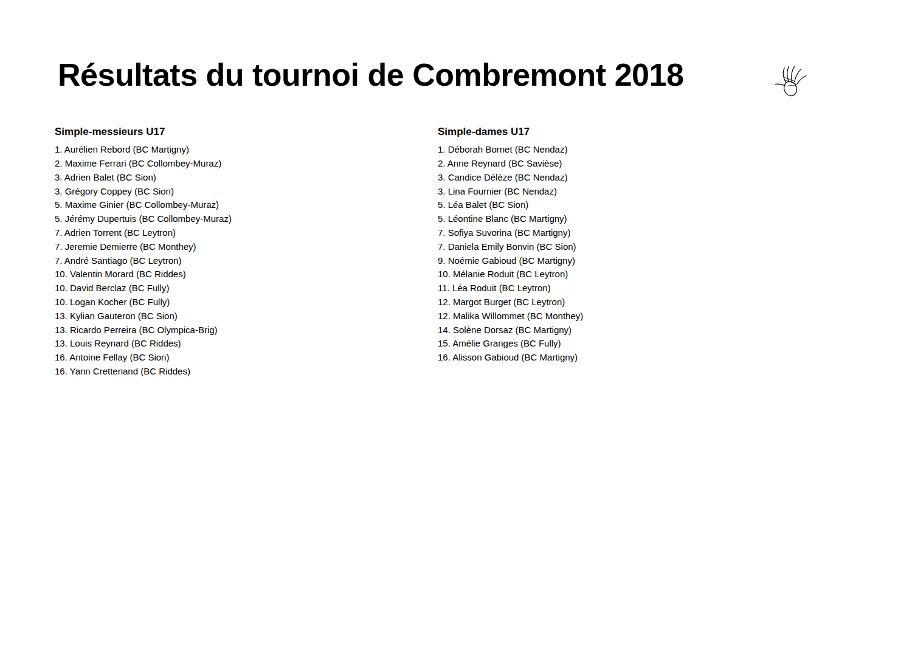Résultats du tournoi de Combremont 2018
Simple-messieurs U17
1. Aurélien Rebord (BC Martigny)
2. Maxime Ferrari (BC Collombey-Muraz)
3. Adrien Balet (BC Sion)
3. Grégory Coppey (BC Sion)
5. Maxime Ginier (BC Collombey-Muraz)
5. Jérémy Dupertuis (BC Collombey-Muraz)
7. Adrien Torrent (BC Leytron)
7. Jeremie Demierre (BC Monthey)
7. André Santiago (BC Leytron)
10. Valentin Morard (BC Riddes)
10. David Berclaz (BC Fully)
10. Logan Kocher (BC Fully)
13. Kylian Gauteron (BC Sion)
13. Ricardo Perreira (BC Olympica-Brig)
13. Louis Reynard (BC Riddes)
16. Antoine Fellay (BC Sion)
16. Yann Crettenand (BC Riddes)
Simple-dames U17
1. Déborah Bornet (BC Nendaz)
2. Anne Reynard (BC Savièse)
3. Candice Délèze (BC Nendaz)
3. Lina Fournier (BC Nendaz)
5. Léa Balet (BC Sion)
5. Léontine Blanc (BC Martigny)
7. Sofiya Suvorina (BC Martigny)
7. Daniela Emily Bonvin (BC Sion)
9. Noémie Gabioud (BC Martigny)
10. Mélanie Roduit (BC Leytron)
11. Léa Roduit (BC Leytron)
12. Margot Burget (BC Leytron)
12. Malika Willommet (BC Monthey)
14. Solène Dorsaz (BC Martigny)
15. Amélie Granges (BC Fully)
16. Alisson Gabioud (BC Martigny)